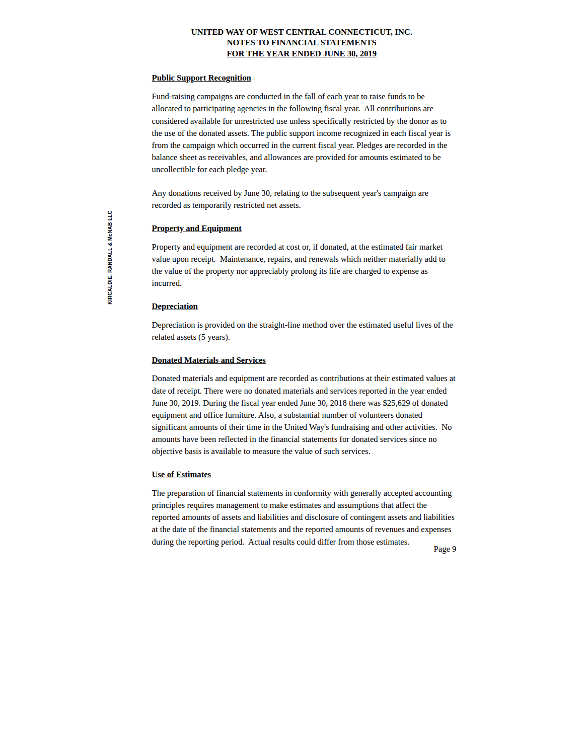KIRCALDIE, RANDALL & McNAB LLC
United Way of West Central Connecticut, Inc. Notes to Financial Statements For the Year Ended June 30, 2019
Public Support Recognition
Fund-raising campaigns are conducted in the fall of each year to raise funds to be allocated to participating agencies in the following fiscal year. All contributions are considered available for unrestricted use unless specifically restricted by the donor as to the use of the donated assets. The public support income recognized in each fiscal year is from the campaign which occurred in the current fiscal year. Pledges are recorded in the balance sheet as receivables, and allowances are provided for amounts estimated to be uncollectible for each pledge year.
Any donations received by June 30, relating to the subsequent year's campaign are recorded as temporarily restricted net assets.
Property and Equipment
Property and equipment are recorded at cost or, if donated, at the estimated fair market value upon receipt. Maintenance, repairs, and renewals which neither materially add to the value of the property nor appreciably prolong its life are charged to expense as incurred.
Depreciation
Depreciation is provided on the straight-line method over the estimated useful lives of the related assets (5 years).
Donated Materials and Services
Donated materials and equipment are recorded as contributions at their estimated values at date of receipt. There were no donated materials and services reported in the year ended June 30, 2019. During the fiscal year ended June 30, 2018 there was $25,629 of donated equipment and office furniture. Also, a substantial number of volunteers donated significant amounts of their time in the United Way's fundraising and other activities. No amounts have been reflected in the financial statements for donated services since no objective basis is available to measure the value of such services.
Use of Estimates
The preparation of financial statements in conformity with generally accepted accounting principles requires management to make estimates and assumptions that affect the reported amounts of assets and liabilities and disclosure of contingent assets and liabilities at the date of the financial statements and the reported amounts of revenues and expenses during the reporting period. Actual results could differ from those estimates.
Page 9